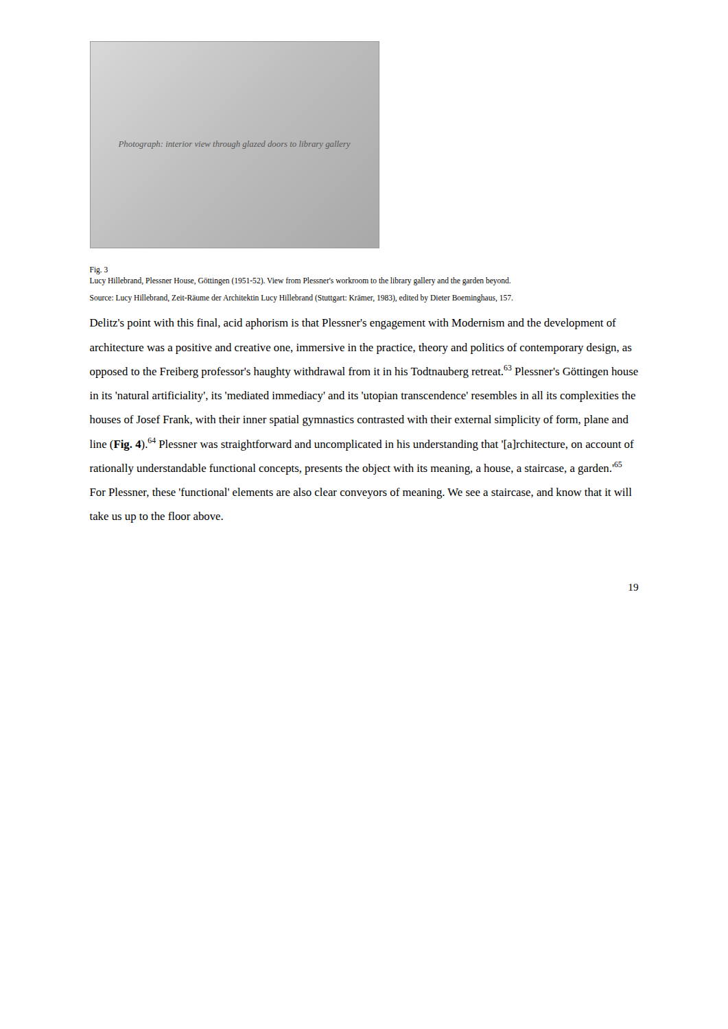Photograph: interior view through glazed doors to library gallery
Fig. 3
Lucy Hillebrand, Plessner House, Göttingen (1951-52). View from Plessner's workroom to the library gallery and the garden beyond.
Source: Lucy Hillebrand, Zeit-Räume der Architektin Lucy Hillebrand (Stuttgart: Krämer, 1983), edited by Dieter Boeminghaus, 157.
Delitz's point with this final, acid aphorism is that Plessner's engagement with Modernism and the development of architecture was a positive and creative one, immersive in the practice, theory and politics of contemporary design, as opposed to the Freiberg professor's haughty withdrawal from it in his Todtnauberg retreat.63 Plessner's Göttingen house in its 'natural artificiality', its 'mediated immediacy' and its 'utopian transcendence' resembles in all its complexities the houses of Josef Frank, with their inner spatial gymnastics contrasted with their external simplicity of form, plane and line (Fig. 4).64 Plessner was straightforward and uncomplicated in his understanding that '[a]rchitecture, on account of rationally understandable functional concepts, presents the object with its meaning, a house, a staircase, a garden.'65 For Plessner, these 'functional' elements are also clear conveyors of meaning. We see a staircase, and know that it will take us up to the floor above.
19